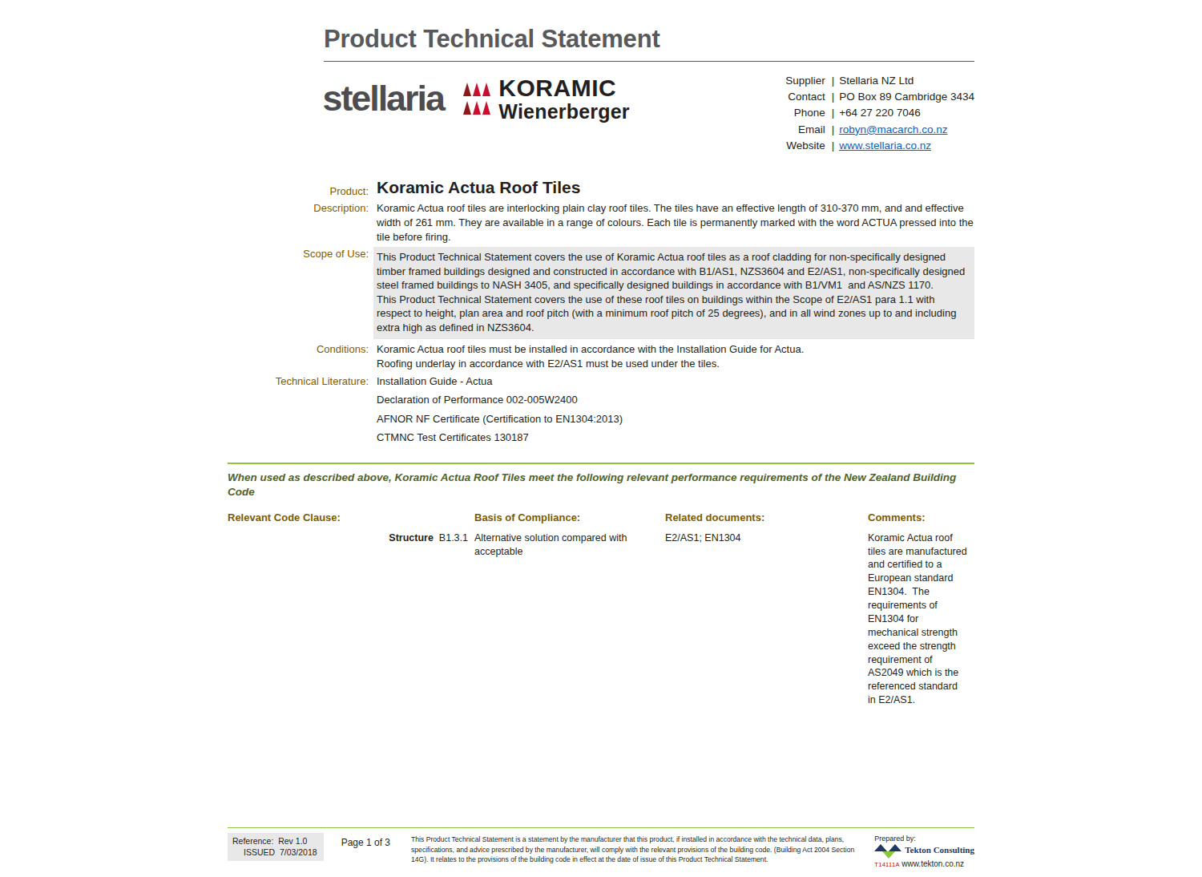Product Technical Statement
stellaria
KORAMIC Wienerberger
| Supplier / | Stellaria NZ Ltd |
| Contact / | PO Box 89 Cambridge 3434 |
| Phone / | +64 27 220 7046 |
| Email / | robyn@macarch.co.nz |
| Website / | www.stellaria.co.nz |
Product:
Koramic Actua Roof Tiles
Description:
Koramic Actua roof tiles are interlocking plain clay roof tiles. The tiles have an effective length of 310-370 mm, and and effective width of 261 mm. They are available in a range of colours. Each tile is permanently marked with the word ACTUA pressed into the tile before firing.
Scope of Use:
This Product Technical Statement covers the use of Koramic Actua roof tiles as a roof cladding for non-specifically designed timber framed buildings designed and constructed in accordance with B1/AS1, NZS3604 and E2/AS1, non-specifically designed steel framed buildings to NASH 3405, and specifically designed buildings in accordance with B1/VM1 and AS/NZS 1170.
This Product Technical Statement covers the use of these roof tiles on buildings within the Scope of E2/AS1 para 1.1 with respect to height, plan area and roof pitch (with a minimum roof pitch of 25 degrees), and in all wind zones up to and including extra high as defined in NZS3604.
Conditions:
Koramic Actua roof tiles must be installed in accordance with the Installation Guide for Actua.
Roofing underlay in accordance with E2/AS1 must be used under the tiles.
Technical Literature:
Installation Guide - Actua
Declaration of Performance 002-005W2400
AFNOR NF Certificate (Certification to EN1304:2013)
CTMNC Test Certificates 130187
When used as described above, Koramic Actua Roof Tiles meet the following relevant performance requirements of the New Zealand Building Code
| Relevant Code Clause: | Basis of Compliance: | Related documents: | Comments: |
| --- | --- | --- | --- |
| Structure B1.3.1 | Alternative solution compared with acceptable | E2/AS1; EN1304 | Koramic Actua roof tiles are manufactured and certified to a European standard EN1304. The requirements of EN1304 for mechanical strength exceed the strength requirement of AS2049 which is the referenced standard in E2/AS1. |
Reference: Rev 1.0
ISSUED 7/03/2018
Page 1 of 3
This Product Technical Statement is a statement by the manufacturer that this product, if installed in accordance with the technical data, plans, specifications, and advice prescribed by the manufacturer, will comply with the relevant provisions of the building code. (Building Act 2004 Section 14G). It relates to the provisions of the building code in effect at the date of issue of this Product Technical Statement.
Prepared by:
Tekton Consulting
T14111A www.tekton.co.nz